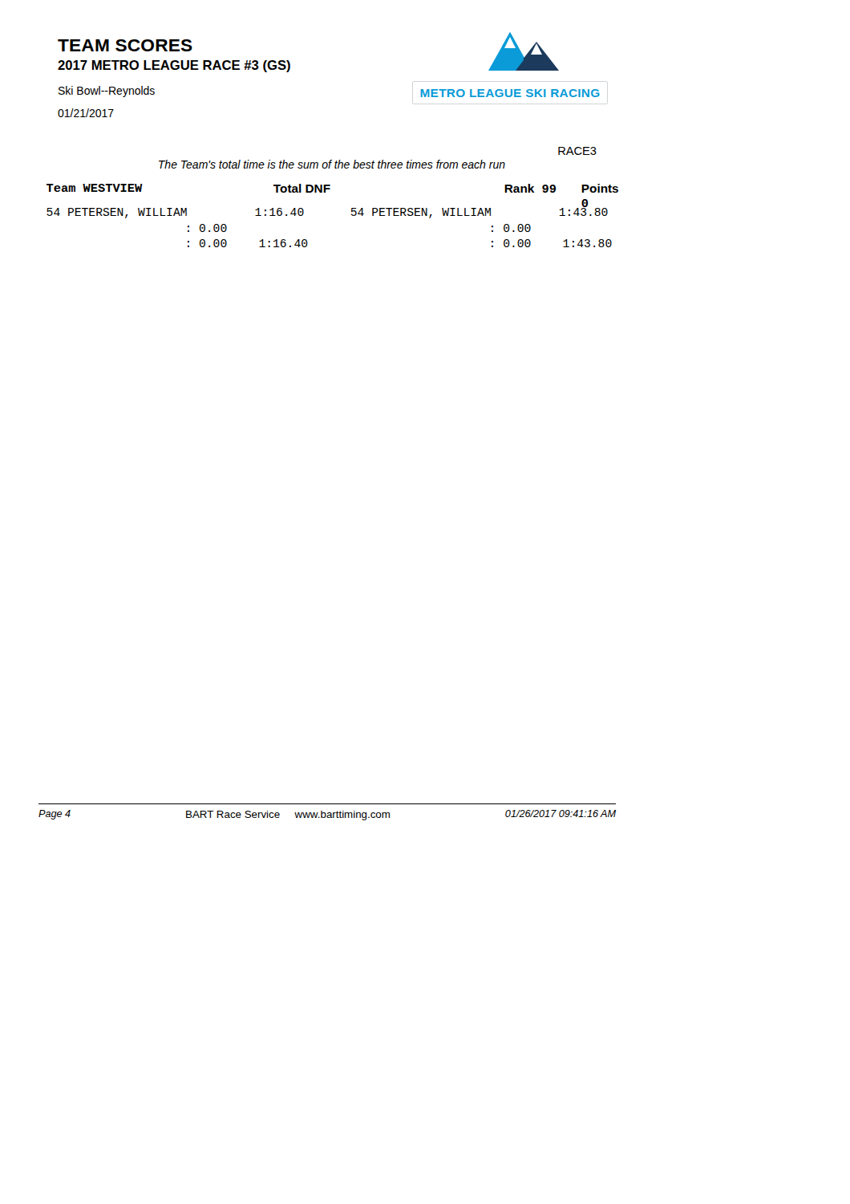TEAM SCORES
2017 METRO LEAGUE RACE #3 (GS)
Ski Bowl--Reynolds
01/21/2017
METRO LEAGUE SKI RACING
The Team's total time is the sum of the best three times from each run
RACE3
Team WESTVIEW Total DNF Rank 99 Points 0
54 PETERSEN, WILLIAM 1:16.40
: 0.00
: 0.001:16.40
54 PETERSEN, WILLIAM 1:43.80
: 0.00
: 0.001:43.80
Page 4 01/26/2017 09:41:16 AM
BART Race Service www.barttiming.com